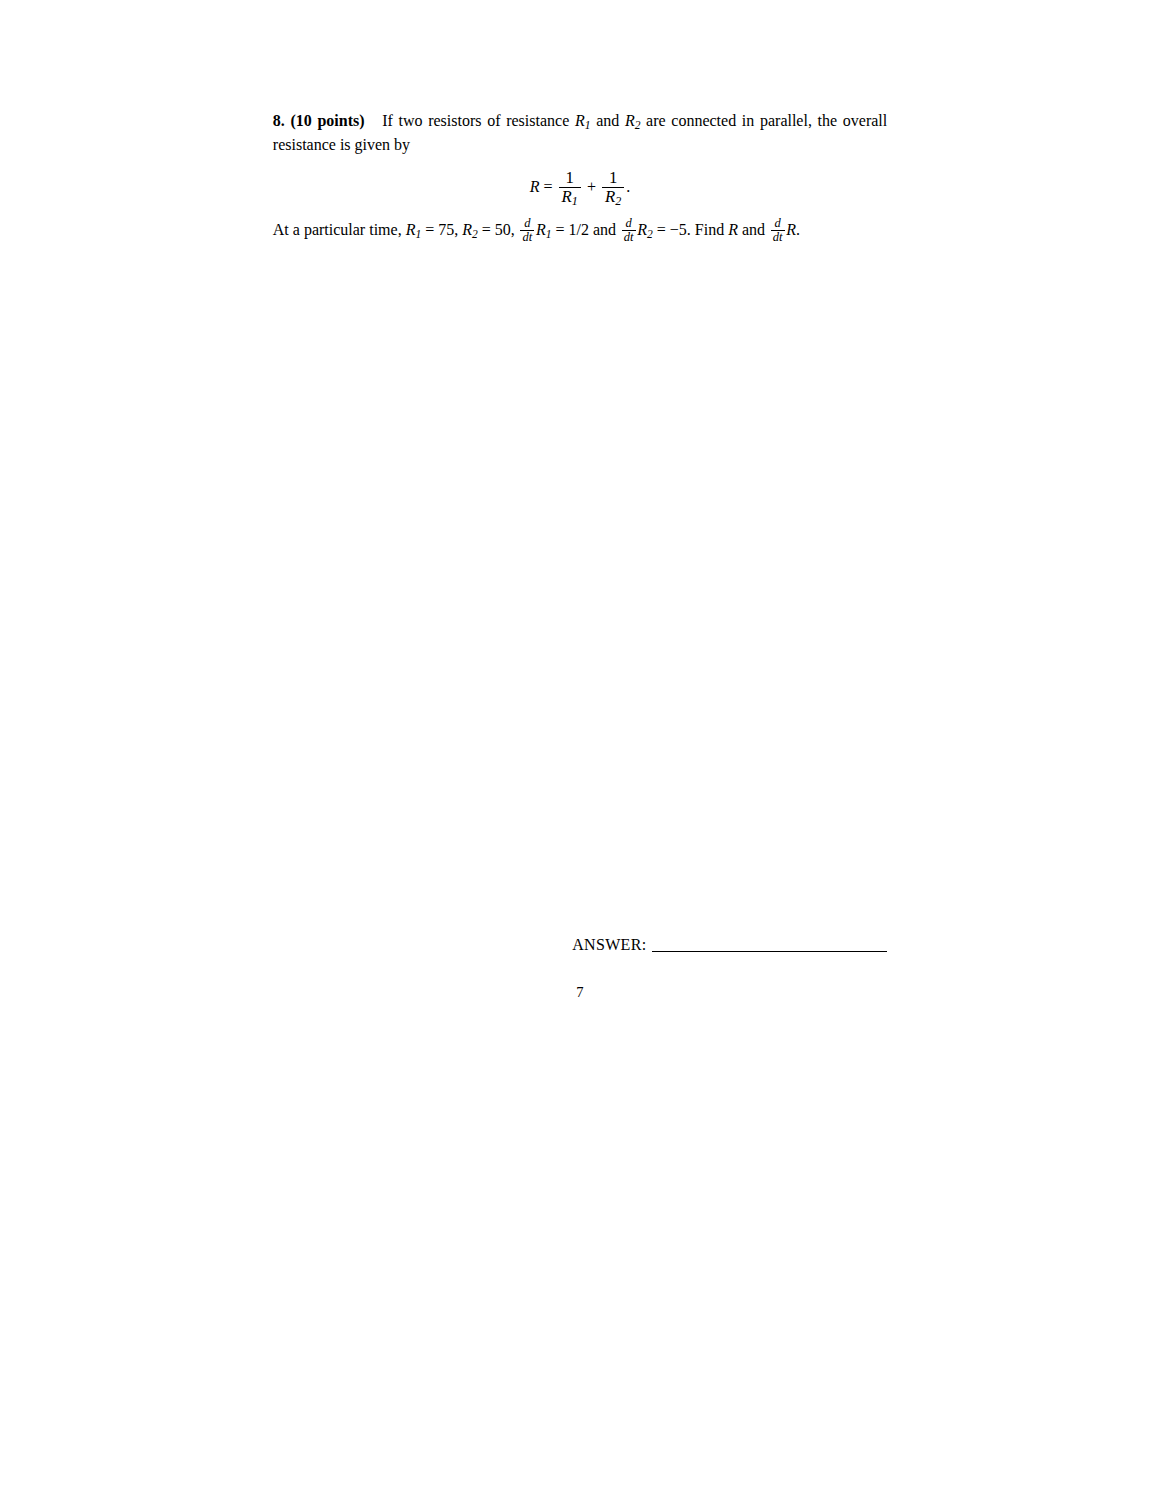8. (10 points) If two resistors of resistance R1 and R2 are connected in parallel, the overall resistance is given by
R = 1 R1 + 1 R2.
At a particular time, R1 = 75, R2 = 50, ddt R1 = 1/2 and ddt R2 = −5. Find R and ddt R.
ANSWER:
7